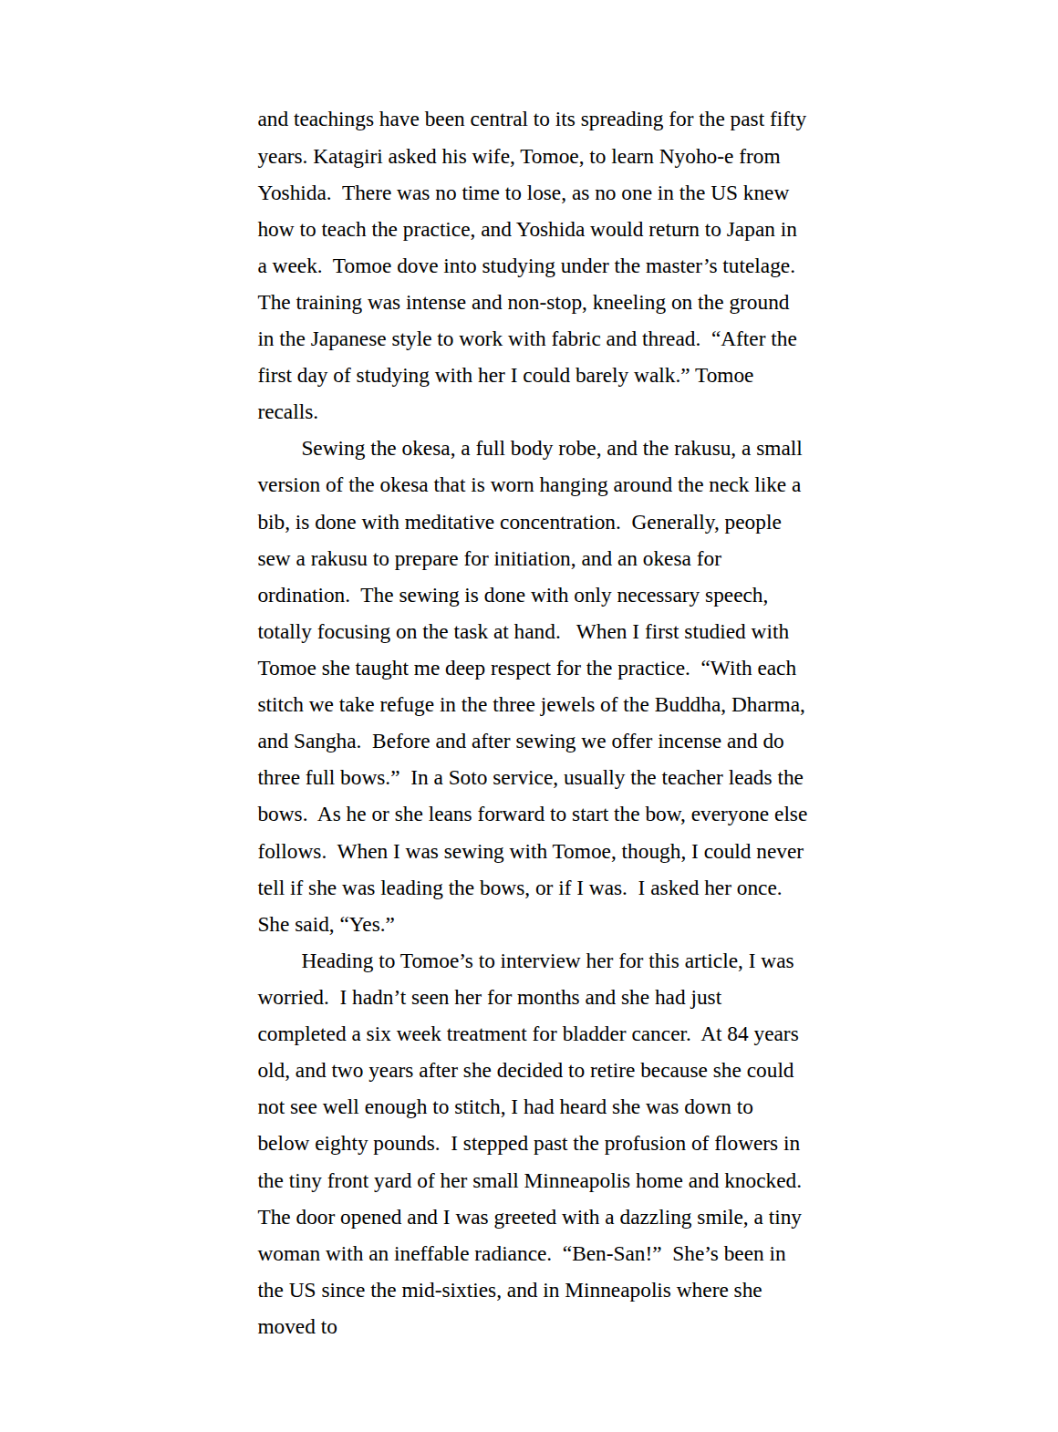and teachings have been central to its spreading for the past fifty years. Katagiri asked his wife, Tomoe, to learn Nyoho-e from Yoshida. There was no time to lose, as no one in the US knew how to teach the practice, and Yoshida would return to Japan in a week. Tomoe dove into studying under the master’s tutelage. The training was intense and non-stop, kneeling on the ground in the Japanese style to work with fabric and thread. “After the first day of studying with her I could barely walk.” Tomoe recalls.
Sewing the okesa, a full body robe, and the rakusu, a small version of the okesa that is worn hanging around the neck like a bib, is done with meditative concentration. Generally, people sew a rakusu to prepare for initiation, and an okesa for ordination. The sewing is done with only necessary speech, totally focusing on the task at hand. When I first studied with Tomoe she taught me deep respect for the practice. “With each stitch we take refuge in the three jewels of the Buddha, Dharma, and Sangha. Before and after sewing we offer incense and do three full bows.” In a Soto service, usually the teacher leads the bows. As he or she leans forward to start the bow, everyone else follows. When I was sewing with Tomoe, though, I could never tell if she was leading the bows, or if I was. I asked her once. She said, “Yes.”
Heading to Tomoe’s to interview her for this article, I was worried. I hadn’t seen her for months and she had just completed a six week treatment for bladder cancer. At 84 years old, and two years after she decided to retire because she could not see well enough to stitch, I had heard she was down to below eighty pounds. I stepped past the profusion of flowers in the tiny front yard of her small Minneapolis home and knocked. The door opened and I was greeted with a dazzling smile, a tiny woman with an ineffable radiance. “Ben-San!” She’s been in the US since the mid-sixties, and in Minneapolis where she moved to